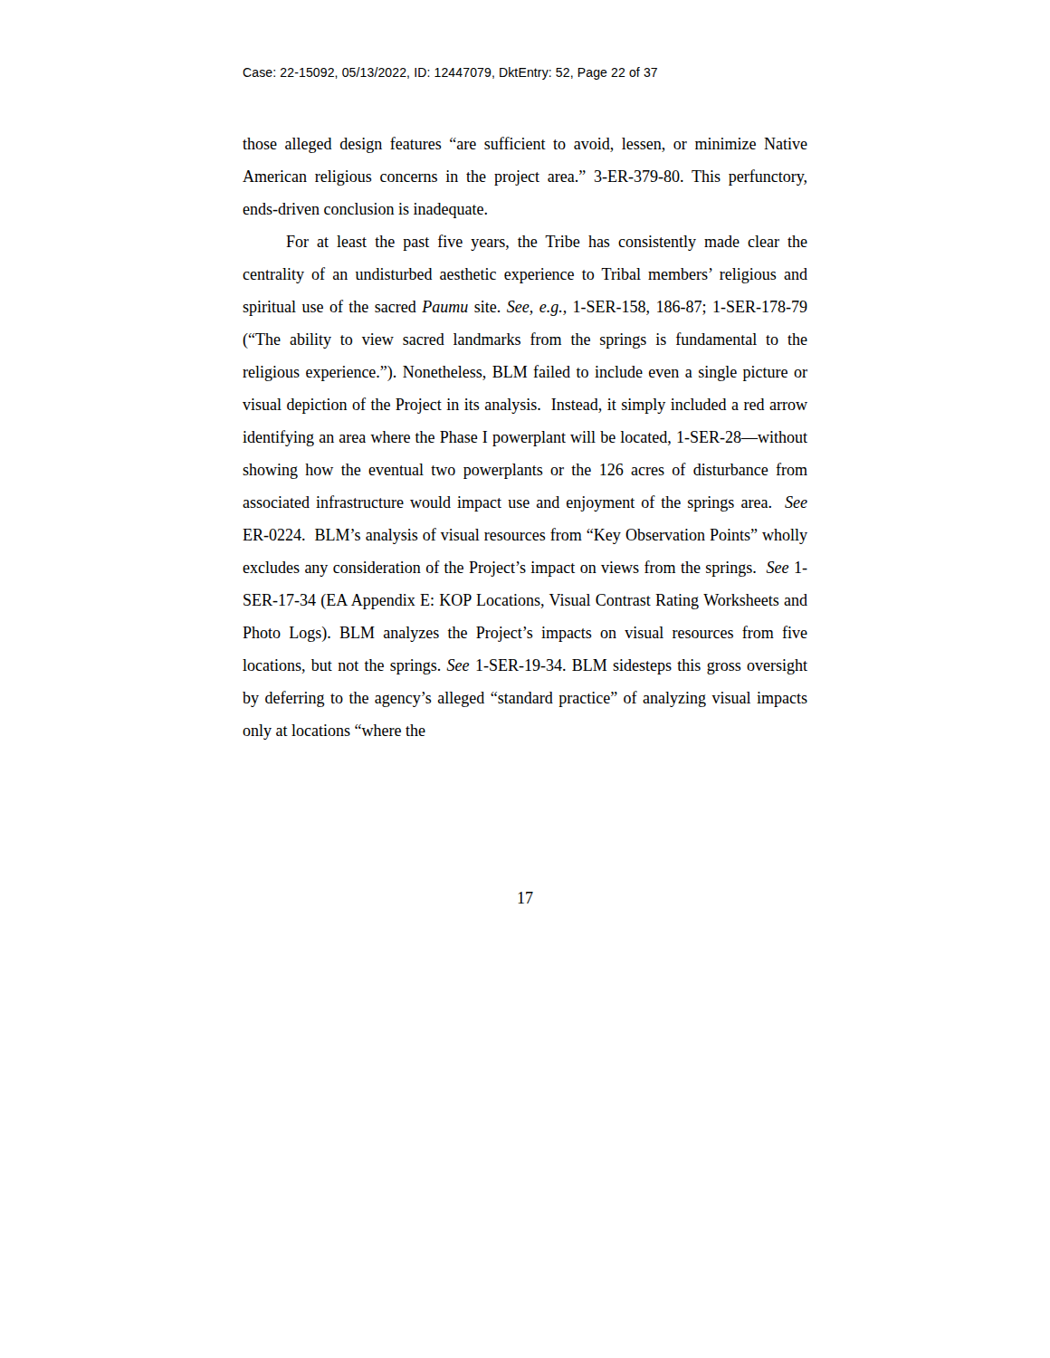Case: 22-15092, 05/13/2022, ID: 12447079, DktEntry: 52, Page 22 of 37
those alleged design features “are sufficient to avoid, lessen, or minimize Native American religious concerns in the project area.” 3-ER-379-80. This perfunctory, ends-driven conclusion is inadequate.
For at least the past five years, the Tribe has consistently made clear the centrality of an undisturbed aesthetic experience to Tribal members’ religious and spiritual use of the sacred Paumu site. See, e.g., 1-SER-158, 186-87; 1-SER-178-79 (“The ability to view sacred landmarks from the springs is fundamental to the religious experience.”). Nonetheless, BLM failed to include even a single picture or visual depiction of the Project in its analysis. Instead, it simply included a red arrow identifying an area where the Phase I powerplant will be located, 1-SER-28—without showing how the eventual two powerplants or the 126 acres of disturbance from associated infrastructure would impact use and enjoyment of the springs area. See ER-0224. BLM’s analysis of visual resources from “Key Observation Points” wholly excludes any consideration of the Project’s impact on views from the springs. See 1-SER-17-34 (EA Appendix E: KOP Locations, Visual Contrast Rating Worksheets and Photo Logs). BLM analyzes the Project’s impacts on visual resources from five locations, but not the springs. See 1-SER-19-34. BLM sidesteps this gross oversight by deferring to the agency’s alleged “standard practice” of analyzing visual impacts only at locations “where the
17